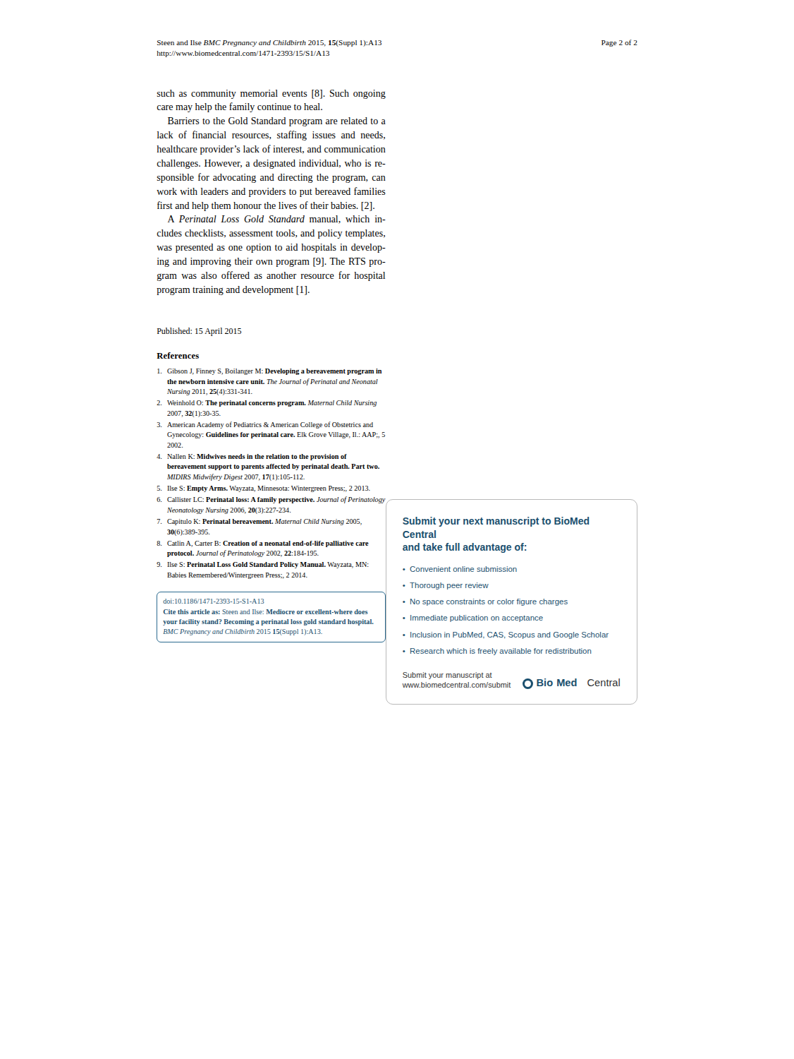Steen and Ilse BMC Pregnancy and Childbirth 2015, 15(Suppl 1):A13
http://www.biomedcentral.com/1471-2393/15/S1/A13
Page 2 of 2
such as community memorial events [8]. Such ongoing care may help the family continue to heal.
Barriers to the Gold Standard program are related to a lack of financial resources, staffing issues and needs, healthcare provider’s lack of interest, and communication challenges. However, a designated individual, who is responsible for advocating and directing the program, can work with leaders and providers to put bereaved families first and help them honour the lives of their babies. [2].
A Perinatal Loss Gold Standard manual, which includes checklists, assessment tools, and policy templates, was presented as one option to aid hospitals in developing and improving their own program [9]. The RTS program was also offered as another resource for hospital program training and development [1].
Published: 15 April 2015
References
1. Gibson J, Finney S, Boilanger M: Developing a bereavement program in the newborn intensive care unit. The Journal of Perinatal and Neonatal Nursing 2011, 25(4):331-341.
2. Weinhold O: The perinatal concerns program. Maternal Child Nursing 2007, 32(1):30-35.
3. American Academy of Pediatrics & American College of Obstetrics and Gynecology: Guidelines for perinatal care. Elk Grove Village, Il.: AAP;, 5 2002.
4. Nallen K: Midwives needs in the relation to the provision of bereavement support to parents affected by perinatal death. Part two. MIDIRS Midwifery Digest 2007, 17(1):105-112.
5. Ilse S: Empty Arms. Wayzata, Minnesota: Wintergreen Press;, 2 2013.
6. Callister LC: Perinatal loss: A family perspective. Journal of Perinatology Neonatology Nursing 2006, 20(3):227-234.
7. Capitulo K: Perinatal bereavement. Maternal Child Nursing 2005, 30(6):389-395.
8. Catlin A, Carter B: Creation of a neonatal end-of-life palliative care protocol. Journal of Perinatology 2002, 22:184-195.
9. Ilse S: Perinatal Loss Gold Standard Policy Manual. Wayzata, MN: Babies Remembered/Wintergreen Press;, 2 2014.
doi:10.1186/1471-2393-15-S1-A13
Cite this article as: Steen and Ilse: Mediocre or excellent-where does your facility stand? Becoming a perinatal loss gold standard hospital. BMC Pregnancy and Childbirth 2015 15(Suppl 1):A13.
Submit your next manuscript to BioMed Central
and take full advantage of:
Convenient online submission
Thorough peer review
No space constraints or color figure charges
Immediate publication on acceptance
Inclusion in PubMed, CAS, Scopus and Google Scholar
Research which is freely available for redistribution
Submit your manuscript at
www.biomedcentral.com/submit
Bio Med Central